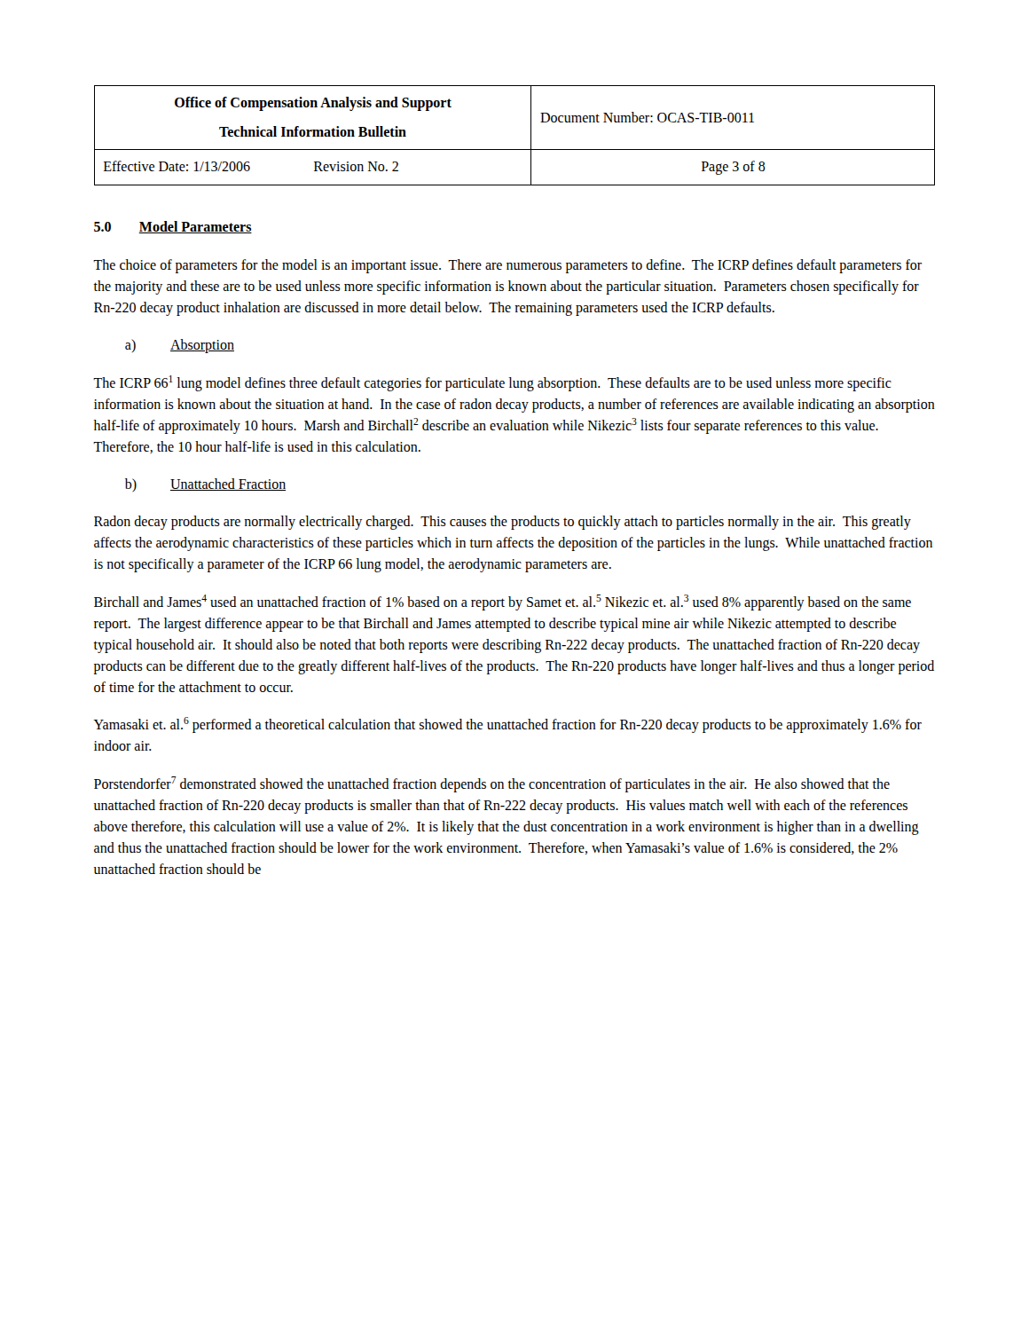| Office of Compensation Analysis and Support Technical Information Bulletin | Document Number: OCAS-TIB-0011 |
| Effective Date: 1/13/2006 Revision No. 2 | Page 3 of 8 |
5.0 Model Parameters
The choice of parameters for the model is an important issue. There are numerous parameters to define. The ICRP defines default parameters for the majority and these are to be used unless more specific information is known about the particular situation. Parameters chosen specifically for Rn-220 decay product inhalation are discussed in more detail below. The remaining parameters used the ICRP defaults.
a) Absorption
The ICRP 661 lung model defines three default categories for particulate lung absorption. These defaults are to be used unless more specific information is known about the situation at hand. In the case of radon decay products, a number of references are available indicating an absorption half-life of approximately 10 hours. Marsh and Birchall2 describe an evaluation while Nikezic3 lists four separate references to this value. Therefore, the 10 hour half-life is used in this calculation.
b) Unattached Fraction
Radon decay products are normally electrically charged. This causes the products to quickly attach to particles normally in the air. This greatly affects the aerodynamic characteristics of these particles which in turn affects the deposition of the particles in the lungs. While unattached fraction is not specifically a parameter of the ICRP 66 lung model, the aerodynamic parameters are.
Birchall and James4 used an unattached fraction of 1% based on a report by Samet et. al.5 Nikezic et. al.3 used 8% apparently based on the same report. The largest difference appear to be that Birchall and James attempted to describe typical mine air while Nikezic attempted to describe typical household air. It should also be noted that both reports were describing Rn-222 decay products. The unattached fraction of Rn-220 decay products can be different due to the greatly different half-lives of the products. The Rn-220 products have longer half-lives and thus a longer period of time for the attachment to occur.
Yamasaki et. al.6 performed a theoretical calculation that showed the unattached fraction for Rn-220 decay products to be approximately 1.6% for indoor air.
Porstendorfer7 demonstrated showed the unattached fraction depends on the concentration of particulates in the air. He also showed that the unattached fraction of Rn-220 decay products is smaller than that of Rn-222 decay products. His values match well with each of the references above therefore, this calculation will use a value of 2%. It is likely that the dust concentration in a work environment is higher than in a dwelling and thus the unattached fraction should be lower for the work environment. Therefore, when Yamasaki’s value of 1.6% is considered, the 2% unattached fraction should be